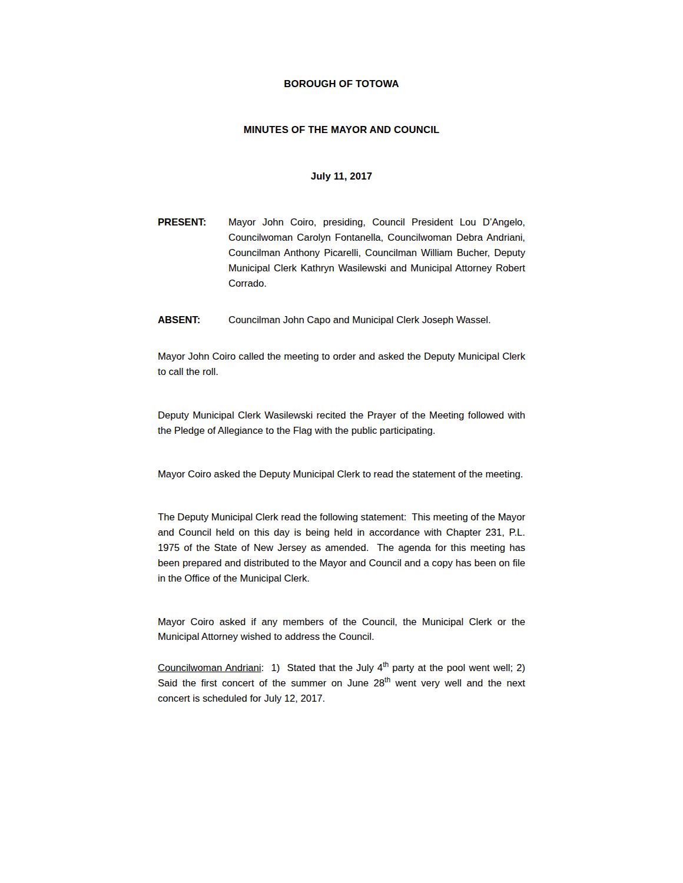BOROUGH OF TOTOWA
MINUTES OF THE MAYOR AND COUNCIL
July 11, 2017
| PRESENT: | Mayor John Coiro, presiding, Council President Lou D’Angelo, Councilwoman Carolyn Fontanella, Councilwoman Debra Andriani, Councilman Anthony Picarelli, Councilman William Bucher, Deputy Municipal Clerk Kathryn Wasilewski and Municipal Attorney Robert Corrado. |
| ABSENT: | Councilman John Capo and Municipal Clerk Joseph Wassel. |
Mayor John Coiro called the meeting to order and asked the Deputy Municipal Clerk to call the roll.
Deputy Municipal Clerk Wasilewski recited the Prayer of the Meeting followed with the Pledge of Allegiance to the Flag with the public participating.
Mayor Coiro asked the Deputy Municipal Clerk to read the statement of the meeting.
The Deputy Municipal Clerk read the following statement: This meeting of the Mayor and Council held on this day is being held in accordance with Chapter 231, P.L. 1975 of the State of New Jersey as amended. The agenda for this meeting has been prepared and distributed to the Mayor and Council and a copy has been on file in the Office of the Municipal Clerk.
Mayor Coiro asked if any members of the Council, the Municipal Clerk or the Municipal Attorney wished to address the Council.
Councilwoman Andriani: 1) Stated that the July 4th party at the pool went well; 2) Said the first concert of the summer on June 28th went very well and the next concert is scheduled for July 12, 2017.